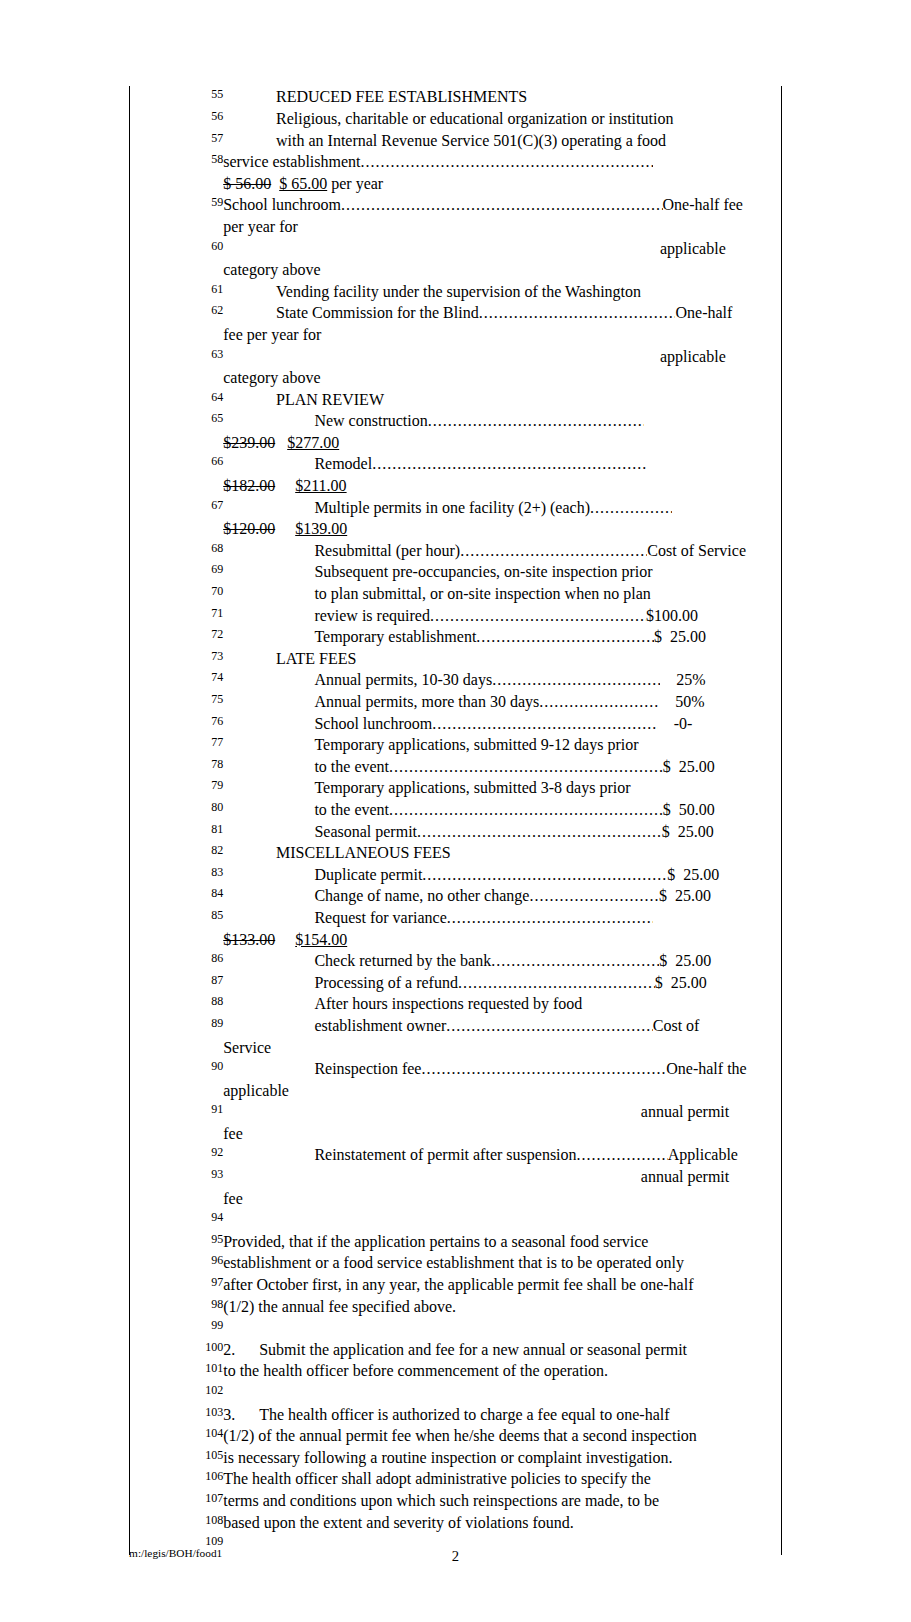| 55 | REDUCED FEE ESTABLISHMENTS |
| 56 | Religious, charitable or educational organization or institution |
| 57 | with an Internal Revenue Service 501(C)(3) operating a food |
| 58 | service establishment $ 56.00 $ 65.00 per year |
| 59 | School lunchroom One-half fee per year for |
| 60 | applicable category above |
| 61 | Vending facility under the supervision of the Washington |
| 62 | State Commission for the Blind One-half fee per year for |
| 63 | applicable category above |
| 64 | PLAN REVIEW |
| 65 | New construction $239.00 $277.00 |
| 66 | Remodel $182.00 $211.00 |
| 67 | Multiple permits in one facility (2+) (each) $120.00 $139.00 |
| 68 | Resubmittal (per hour) Cost of Service |
| 69 | Subsequent pre-occupancies, on-site inspection prior |
| 70 | to plan submittal, or on-site inspection when no plan |
| 71 | review is required $100.00 |
| 72 | Temporary establishment $ 25.00 |
| 73 | LATE FEES |
| 74 | Annual permits, 10-30 days 25% |
| 75 | Annual permits, more than 30 days 50% |
| 76 | School lunchroom -0- |
| 77 | Temporary applications, submitted 9-12 days prior |
| 78 | to the event $ 25.00 |
| 79 | Temporary applications, submitted 3-8 days prior |
| 80 | to the event $ 50.00 |
| 81 | Seasonal permit $ 25.00 |
| 82 | MISCELLANEOUS FEES |
| 83 | Duplicate permit $ 25.00 |
| 84 | Change of name, no other change $ 25.00 |
| 85 | Request for variance $133.00 $154.00 |
| 86 | Check returned by the bank $ 25.00 |
| 87 | Processing of a refund $ 25.00 |
| 88 | After hours inspections requested by food |
| 89 | establishment owner Cost of Service |
| 90 | Reinspection fee One-half the applicable |
| 91 | annual permit fee |
| 92 | Reinstatement of permit after suspension Applicable |
| 93 | annual permit fee |
| 94 | |
| 95 | Provided, that if the application pertains to a seasonal food service |
| 96 | establishment or a food service establishment that is to be operated only |
| 97 | after October first, in any year, the applicable permit fee shall be one-half |
| 98 | (1/2) the annual fee specified above. |
| 99 | |
| 100 | 2. Submit the application and fee for a new annual or seasonal permit |
| 101 | to the health officer before commencement of the operation. |
| 102 | |
| 103 | 3. The health officer is authorized to charge a fee equal to one-half |
| 104 | (1/2) of the annual permit fee when he/she deems that a second inspection |
| 105 | is necessary following a routine inspection or complaint investigation. |
| 106 | The health officer shall adopt administrative policies to specify the |
| 107 | terms and conditions upon which such reinspections are made, to be |
| 108 | based upon the extent and severity of violations found. |
| 109 | |
2 m:/legis/BOH/food1